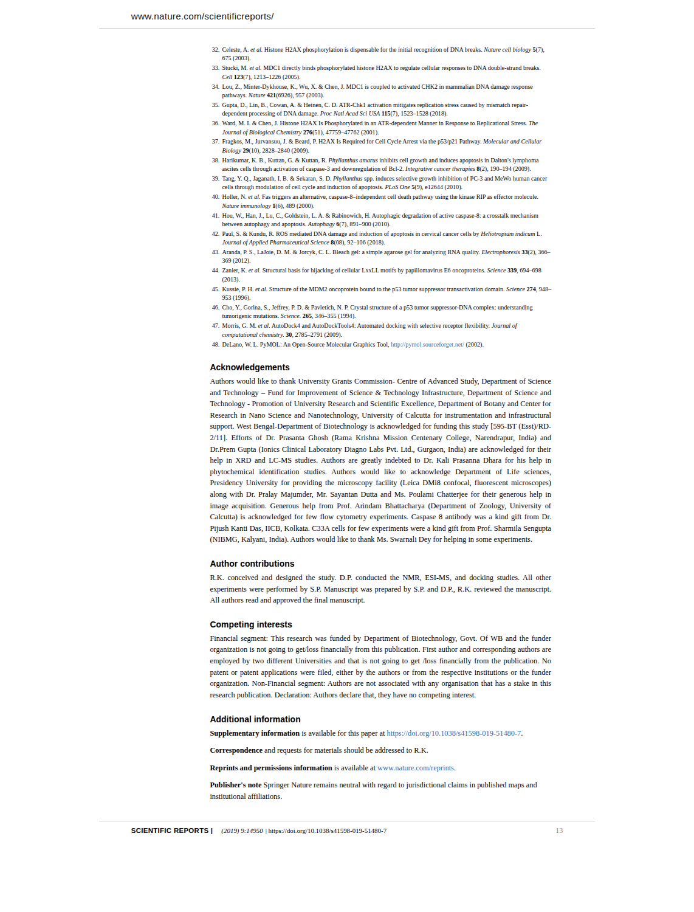www.nature.com/scientificreports/
Celeste, A. et al. Histone H2AX phosphorylation is dispensable for the initial recognition of DNA breaks. Nature cell biology 5(7), 675 (2003).
Stucki, M. et al. MDC1 directly binds phosphorylated histone H2AX to regulate cellular responses to DNA double-strand breaks. Cell 123(7), 1213–1226 (2005).
Lou, Z., Minter-Dykhouse, K., Wu, X. & Chen, J. MDC1 is coupled to activated CHK2 in mammalian DNA damage response pathways. Nature 421(6926), 957 (2003).
Gupta, D., Lin, B., Cowan, A. & Heinen, C. D. ATR-Chk1 activation mitigates replication stress caused by mismatch repair-dependent processing of DNA damage. Proc Natl Acad Sci USA 115(7), 1523–1528 (2018).
Ward, M. I. & Chen, J. Histone H2AX Is Phosphorylated in an ATR-dependent Manner in Response to Replicational Stress. The Journal of Biological Chemistry 276(51), 47759–47762 (2001).
Fragkos, M., Jurvansuu, J. & Beard, P. H2AX Is Required for Cell Cycle Arrest via the p53/p21 Pathway. Molecular and Cellular Biology 29(10), 2828–2840 (2009).
Harikumar, K. B., Kuttan, G. & Kuttan, R. Phyllanthus amarus inhibits cell growth and induces apoptosis in Dalton's lymphoma ascites cells through activation of caspase-3 and downregulation of Bcl-2. Integrative cancer therapies 8(2), 190–194 (2009).
Tang, Y. Q., Jaganath, I. B. & Sekaran, S. D. Phyllanthus spp. induces selective growth inhibition of PC-3 and MeWo human cancer cells through modulation of cell cycle and induction of apoptosis. PLoS One 5(9), e12644 (2010).
Holler, N. et al. Fas triggers an alternative, caspase-8–independent cell death pathway using the kinase RIP as effector molecule. Nature immunology 1(6), 489 (2000).
Hou, W., Han, J., Lu, C., Goldstein, L. A. & Rabinowich, H. Autophagic degradation of active caspase-8: a crosstalk mechanism between autophagy and apoptosis. Autophagy 6(7), 891–900 (2010).
Paul, S. & Kundu, R. ROS mediated DNA damage and induction of apoptosis in cervical cancer cells by Heliotropium indicum L. Journal of Applied Pharmaceutical Science 8(08), 92–106 (2018).
Aranda, P. S., LaJoie, D. M. & Jorcyk, C. L. Bleach gel: a simple agarose gel for analyzing RNA quality. Electrophoresis 33(2), 366–369 (2012).
Zanier, K. et al. Structural basis for hijacking of cellular LxxLL motifs by papillomavirus E6 oncoproteins. Science 339, 694–698 (2013).
Kussie, P. H. et al. Structure of the MDM2 oncoprotein bound to the p53 tumor suppressor transactivation domain. Science 274, 948–953 (1996).
Cho, Y., Gorina, S., Jeffrey, P. D. & Pavletich, N. P. Crystal structure of a p53 tumor suppressor-DNA complex: understanding tumorigenic mutations. Science. 265, 346–355 (1994).
Morris, G. M. et al. AutoDock4 and AutoDockTools4: Automated docking with selective receptor flexibility. Journal of computational chemistry. 30, 2785–2791 (2009).
DeLano, W. L. PyMOL: An Open-Source Molecular Graphics Tool, http://pymol.sourceforget.net/ (2002).
Acknowledgements
Authors would like to thank University Grants Commission- Centre of Advanced Study, Department of Science and Technology – Fund for Improvement of Science & Technology Infrastructure, Department of Science and Technology - Promotion of University Research and Scientific Excellence, Department of Botany and Center for Research in Nano Science and Nanotechnology, University of Calcutta for instrumentation and infrastructural support. West Bengal-Department of Biotechnology is acknowledged for funding this study [595-BT (Esst)/RD-2/11]. Efforts of Dr. Prasanta Ghosh (Rama Krishna Mission Centenary College, Narendrapur, India) and Dr.Prem Gupta (Ionics Clinical Laboratory Diagno Labs Pvt. Ltd., Gurgaon, India) are acknowledged for their help in XRD and LC-MS studies. Authors are greatly indebted to Dr. Kali Prasanna Dhara for his help in phytochemical identification studies. Authors would like to acknowledge Department of Life sciences, Presidency University for providing the microscopy facility (Leica DMi8 confocal, fluorescent microscopes) along with Dr. Pralay Majumder, Mr. Sayantan Dutta and Ms. Poulami Chatterjee for their generous help in image acquisition. Generous help from Prof. Arindam Bhattacharya (Department of Zoology, University of Calcutta) is acknowledged for few flow cytometry experiments. Caspase 8 antibody was a kind gift from Dr. Pijush Kanti Das, IICB, Kolkata. C33A cells for few experiments were a kind gift from Prof. Sharmila Sengupta (NIBMG, Kalyani, India). Authors would like to thank Ms. Swarnali Dey for helping in some experiments.
Author contributions
R.K. conceived and designed the study. D.P. conducted the NMR, ESI-MS, and docking studies. All other experiments were performed by S.P. Manuscript was prepared by S.P. and D.P., R.K. reviewed the manuscript. All authors read and approved the final manuscript.
Competing interests
Financial segment: This research was funded by Department of Biotechnology, Govt. Of WB and the funder organization is not going to get/loss financially from this publication. First author and corresponding authors are employed by two different Universities and that is not going to get /loss financially from the publication. No patent or patent applications were filed, either by the authors or from the respective institutions or the funder organization. Non-Financial segment: Authors are not associated with any organisation that has a stake in this research publication. Declaration: Authors declare that, they have no competing interest.
Additional information
Supplementary information is available for this paper at https://doi.org/10.1038/s41598-019-51480-7.
Correspondence and requests for materials should be addressed to R.K.
Reprints and permissions information is available at www.nature.com/reprints.
Publisher's note Springer Nature remains neutral with regard to jurisdictional claims in published maps and institutional affiliations.
SCIENTIFIC REPORTS | (2019) 9:14950 | https://doi.org/10.1038/s41598-019-51480-7 13